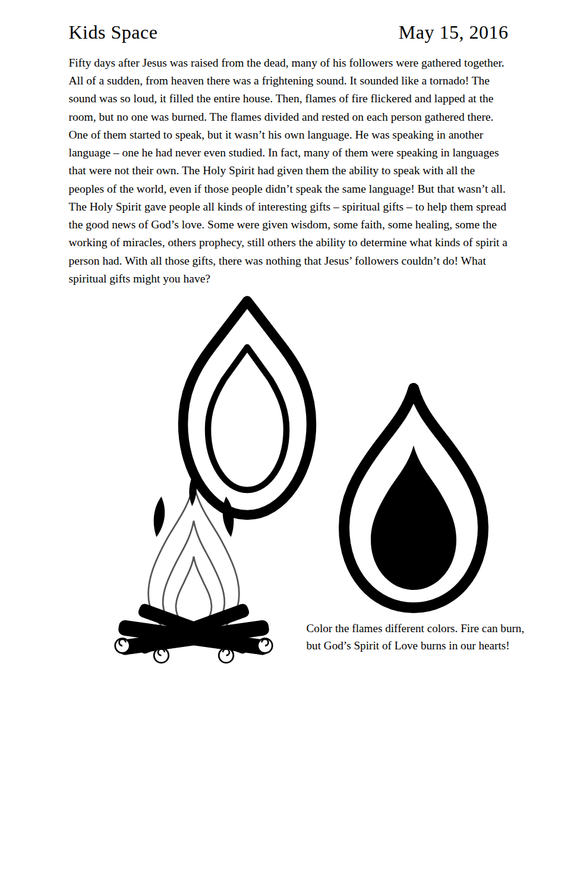Kids Space
May 15, 2016
Fifty days after Jesus was raised from the dead, many of his followers were gathered together. All of a sudden, from heaven there was a frightening sound. It sounded like a tornado! The sound was so loud, it filled the entire house. Then, flames of fire flickered and lapped at the room, but no one was burned. The flames divided and rested on each person gathered there. One of them started to speak, but it wasn’t his own language. He was speaking in another language – one he had never even studied. In fact, many of them were speaking in languages that were not their own. The Holy Spirit had given them the ability to speak with all the peoples of the world, even if those people didn’t speak the same language! But that wasn’t all. The Holy Spirit gave people all kinds of interesting gifts – spiritual gifts – to help them spread the good news of God’s love. Some were given wisdom, some faith, some healing, some the working of miracles, others prophecy, still others the ability to determine what kinds of spirit a person had. With all those gifts, there was nothing that Jesus’ followers couldn’t do! What spiritual gifts might you have?
Color the flames different colors. Fire can burn, but God’s Spirit of Love burns in our hearts!